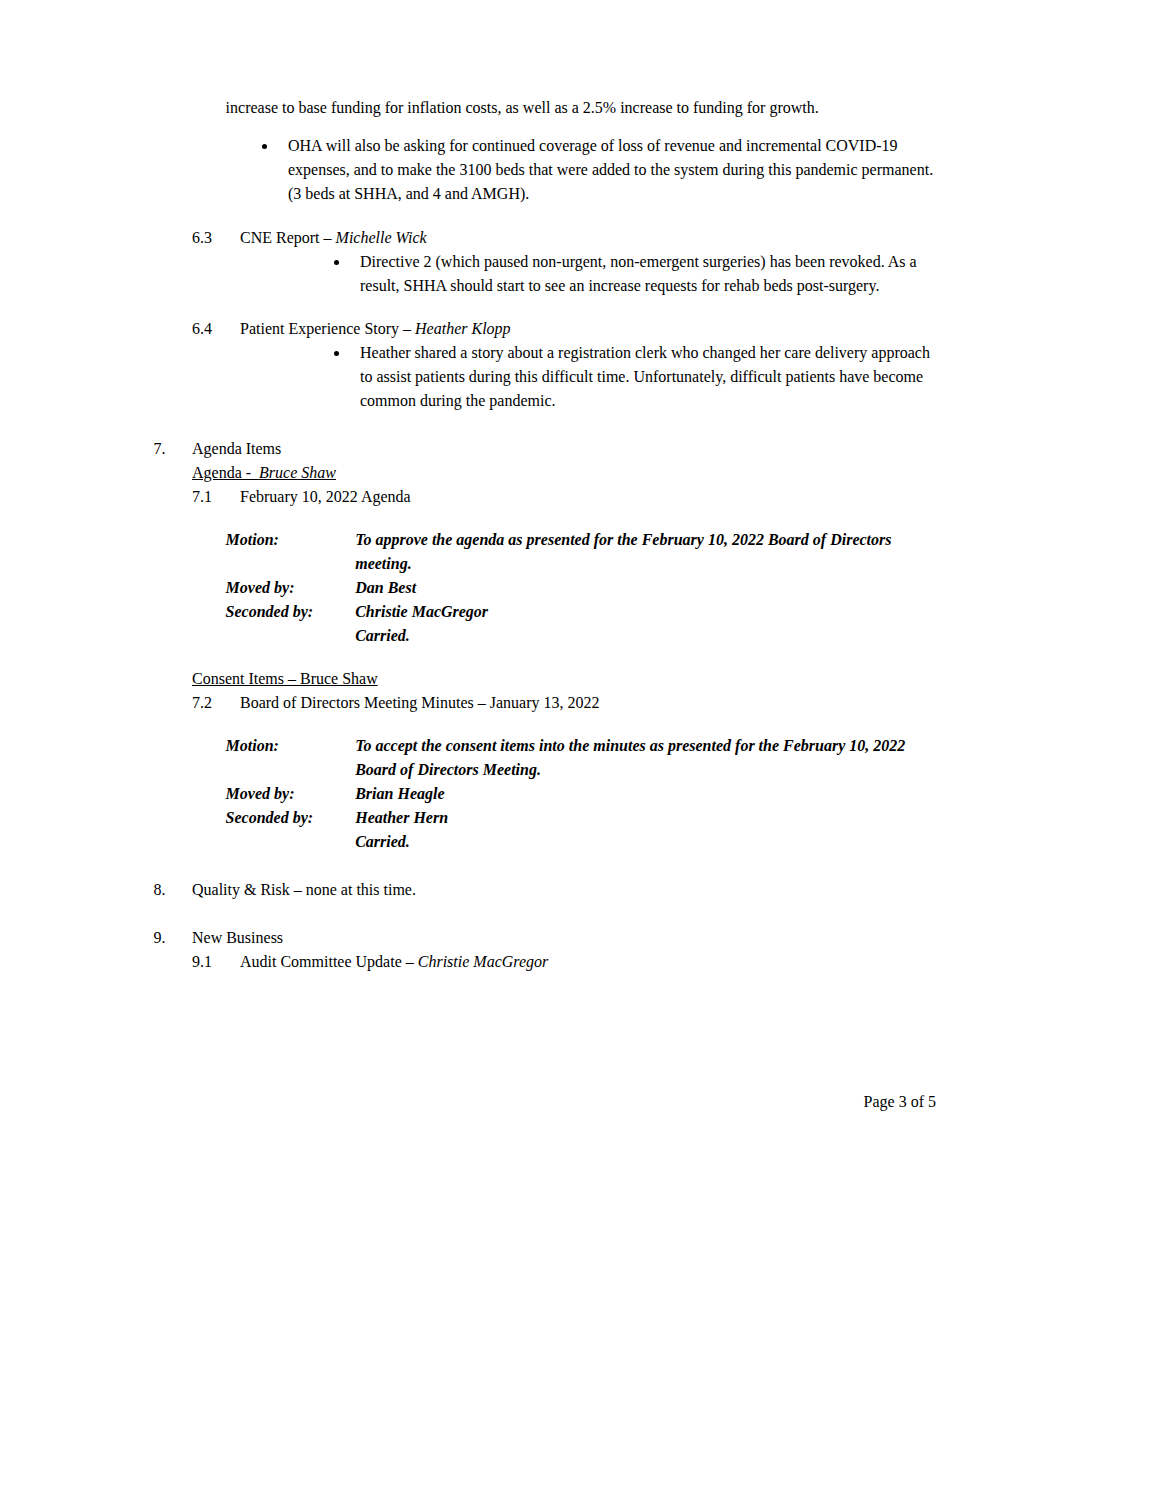increase to base funding for inflation costs, as well as a 2.5% increase to funding for growth.
OHA will also be asking for continued coverage of loss of revenue and incremental COVID-19 expenses, and to make the 3100 beds that were added to the system during this pandemic permanent. (3 beds at SHHA, and 4 and AMGH).
6.3 CNE Report – Michelle Wick
Directive 2 (which paused non-urgent, non-emergent surgeries) has been revoked. As a result, SHHA should start to see an increase requests for rehab beds post-surgery.
6.4 Patient Experience Story – Heather Klopp
Heather shared a story about a registration clerk who changed her care delivery approach to assist patients during this difficult time. Unfortunately, difficult patients have become common during the pandemic.
7. Agenda Items
Agenda - Bruce Shaw
7.1 February 10, 2022 Agenda
Motion: To approve the agenda as presented for the February 10, 2022 Board of Directors meeting.
Moved by: Dan Best
Seconded by: Christie MacGregor
Carried.
Consent Items – Bruce Shaw
7.2 Board of Directors Meeting Minutes – January 13, 2022
Motion: To accept the consent items into the minutes as presented for the February 10, 2022 Board of Directors Meeting.
Moved by: Brian Heagle
Seconded by: Heather Hern
Carried.
8. Quality & Risk – none at this time.
9. New Business
9.1 Audit Committee Update – Christie MacGregor
Page 3 of 5